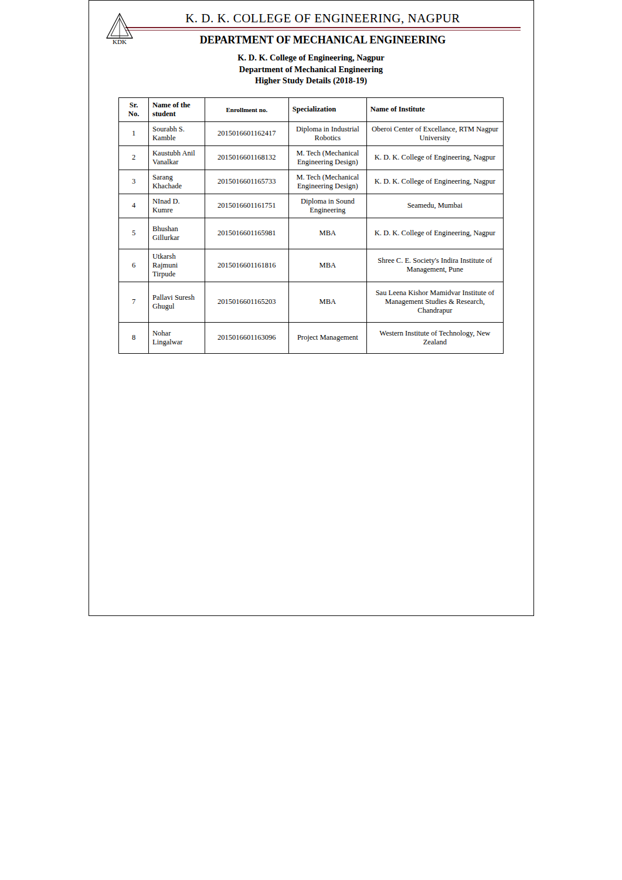KDK
K. D. K. COLLEGE OF ENGINEERING, NAGPUR
DEPARTMENT OF MECHANICAL ENGINEERING
K. D. K. College of Engineering, Nagpur
Department of Mechanical Engineering
Higher Study Details (2018-19)
| Sr. No. | Name of the student | Enrollment no. | Specialization | Name of Institute |
| --- | --- | --- | --- | --- |
| 1 | Sourabh S. Kamble | 2015016601162417 | Diploma in Industrial Robotics | Oberoi Center of Excellance, RTM Nagpur University |
| 2 | Kaustubh Anil Vanalkar | 2015016601168132 | M. Tech (Mechanical Engineering Design) | K. D. K. College of Engineering, Nagpur |
| 3 | Sarang Khachade | 2015016601165733 | M. Tech (Mechanical Engineering Design) | K. D. K. College of Engineering, Nagpur |
| 4 | NInad D. Kumre | 2015016601161751 | Diploma in Sound Engineering | Seamedu, Mumbai |
| 5 | Bhushan Gillurkar | 2015016601165981 | MBA | K. D. K. College of Engineering, Nagpur |
| 6 | Utkarsh Rajmuni Tirpude | 2015016601161816 | MBA | Shree C. E. Society's Indira Institute of Management, Pune |
| 7 | Pallavi Suresh Ghugul | 2015016601165203 | MBA | Sau Leena Kishor Mamidvar Institute of Management Studies & Research, Chandrapur |
| 8 | Nohar Lingalwar | 2015016601163096 | Project Management | Western Institute of Technology, New Zealand |